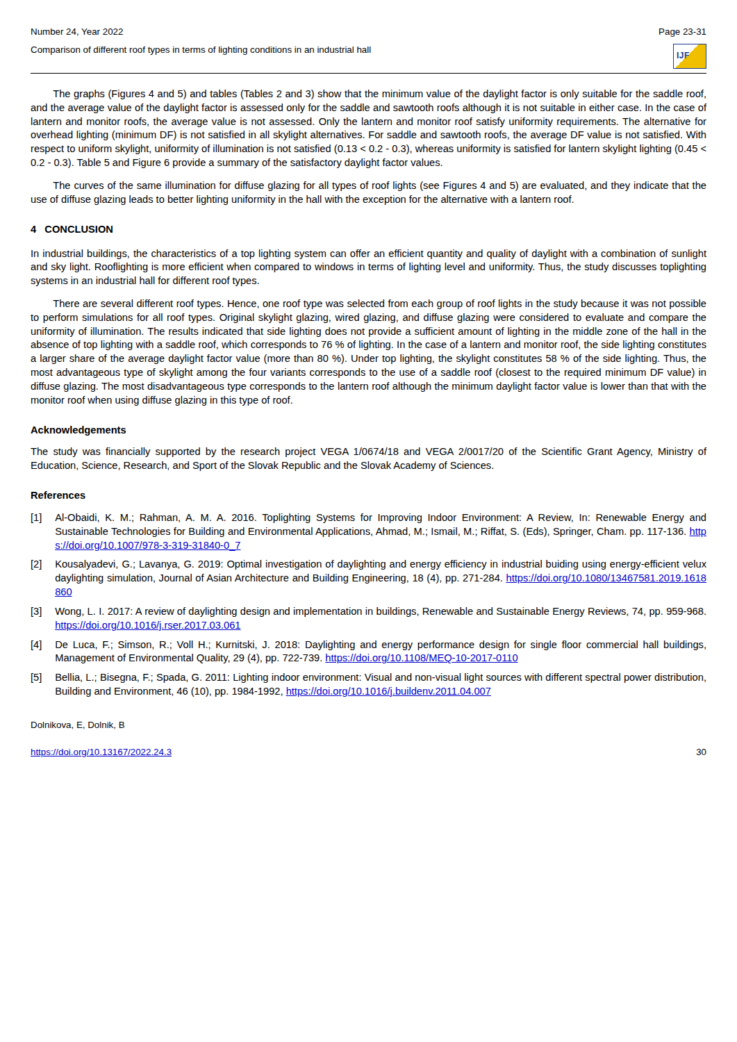Number 24, Year 2022
Page 23-31
Comparison of different roof types in terms of lighting conditions in an industrial hall
The graphs (Figures 4 and 5) and tables (Tables 2 and 3) show that the minimum value of the daylight factor is only suitable for the saddle roof, and the average value of the daylight factor is assessed only for the saddle and sawtooth roofs although it is not suitable in either case. In the case of lantern and monitor roofs, the average value is not assessed. Only the lantern and monitor roof satisfy uniformity requirements. The alternative for overhead lighting (minimum DF) is not satisfied in all skylight alternatives. For saddle and sawtooth roofs, the average DF value is not satisfied. With respect to uniform skylight, uniformity of illumination is not satisfied (0.13 < 0.2 - 0.3), whereas uniformity is satisfied for lantern skylight lighting (0.45 < 0.2 - 0.3). Table 5 and Figure 6 provide a summary of the satisfactory daylight factor values.
The curves of the same illumination for diffuse glazing for all types of roof lights (see Figures 4 and 5) are evaluated, and they indicate that the use of diffuse glazing leads to better lighting uniformity in the hall with the exception for the alternative with a lantern roof.
4 CONCLUSION
In industrial buildings, the characteristics of a top lighting system can offer an efficient quantity and quality of daylight with a combination of sunlight and sky light. Rooflighting is more efficient when compared to windows in terms of lighting level and uniformity. Thus, the study discusses toplighting systems in an industrial hall for different roof types.
There are several different roof types. Hence, one roof type was selected from each group of roof lights in the study because it was not possible to perform simulations for all roof types. Original skylight glazing, wired glazing, and diffuse glazing were considered to evaluate and compare the uniformity of illumination. The results indicated that side lighting does not provide a sufficient amount of lighting in the middle zone of the hall in the absence of top lighting with a saddle roof, which corresponds to 76 % of lighting. In the case of a lantern and monitor roof, the side lighting constitutes a larger share of the average daylight factor value (more than 80 %). Under top lighting, the skylight constitutes 58 % of the side lighting. Thus, the most advantageous type of skylight among the four variants corresponds to the use of a saddle roof (closest to the required minimum DF value) in diffuse glazing. The most disadvantageous type corresponds to the lantern roof although the minimum daylight factor value is lower than that with the monitor roof when using diffuse glazing in this type of roof.
Acknowledgements
The study was financially supported by the research project VEGA 1/0674/18 and VEGA 2/0017/20 of the Scientific Grant Agency, Ministry of Education, Science, Research, and Sport of the Slovak Republic and the Slovak Academy of Sciences.
References
[1] Al-Obaidi, K. M.; Rahman, A. M. A. 2016. Toplighting Systems for Improving Indoor Environment: A Review, In: Renewable Energy and Sustainable Technologies for Building and Environmental Applications, Ahmad, M.; Ismail, M.; Riffat, S. (Eds), Springer, Cham. pp. 117-136. https://doi.org/10.1007/978-3-319-31840-0_7
[2] Kousalyadevi, G.; Lavanya, G. 2019: Optimal investigation of daylighting and energy efficiency in industrial buiding using energy-efficient velux daylighting simulation, Journal of Asian Architecture and Building Engineering, 18 (4), pp. 271-284. https://doi.org/10.1080/13467581.2019.1618860
[3] Wong, L. I. 2017: A review of daylighting design and implementation in buildings, Renewable and Sustainable Energy Reviews, 74, pp. 959-968. https://doi.org/10.1016/j.rser.2017.03.061
[4] De Luca, F.; Simson, R.; Voll H.; Kurnitski, J. 2018: Daylighting and energy performance design for single floor commercial hall buildings, Management of Environmental Quality, 29 (4), pp. 722-739. https://doi.org/10.1108/MEQ-10-2017-0110
[5] Bellia, L.; Bisegna, F.; Spada, G. 2011: Lighting indoor environment: Visual and non-visual light sources with different spectral power distribution, Building and Environment, 46 (10), pp. 1984-1992, https://doi.org/10.1016/j.buildenv.2011.04.007
Dolnikova, E, Dolnik, B
https://doi.org/10.13167/2022.24.3 30